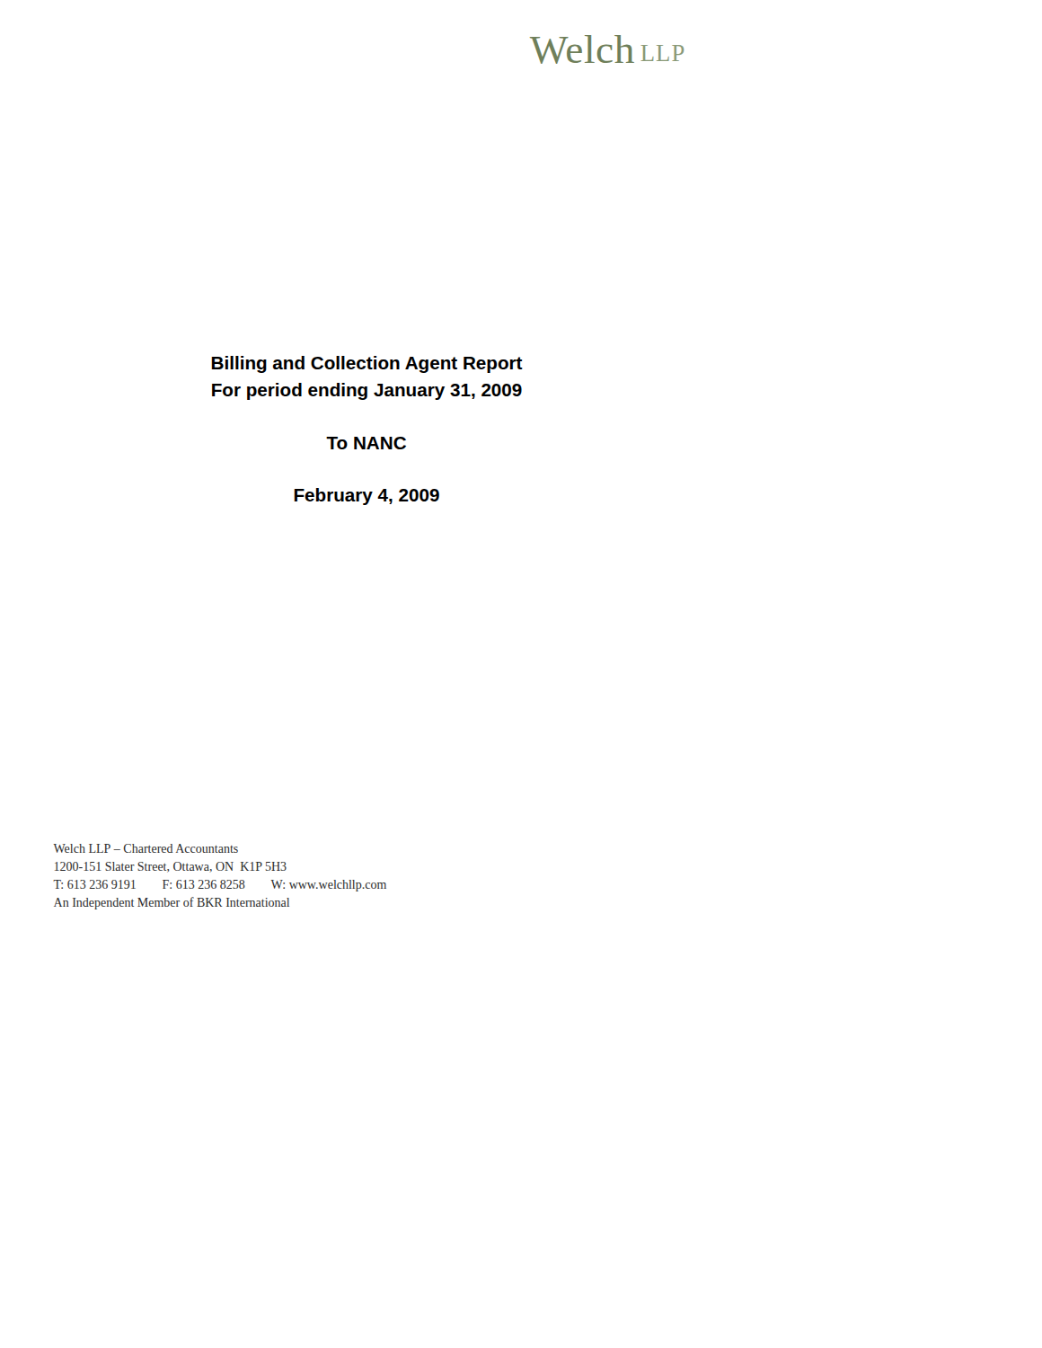WelchLLP
Billing and Collection Agent Report
For period ending January 31, 2009 To NANC February 4, 2009
Welch LLP – Chartered Accountants
1200-151 Slater Street, Ottawa, ON K1P 5H3
T: 613 236 9191 F: 613 236 8258 W: www.welchllp.com
An Independent Member of BKR International